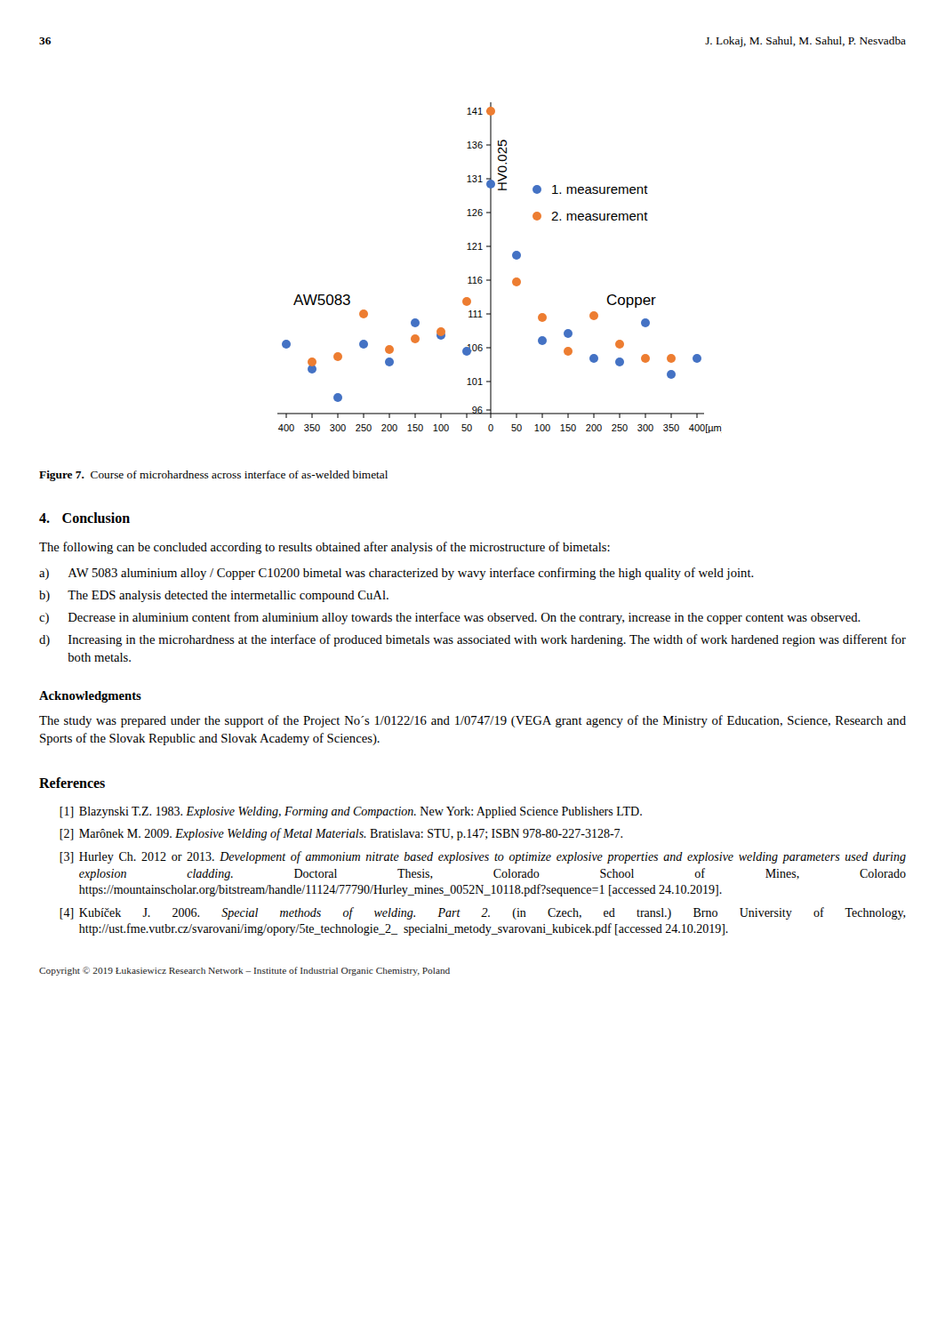36 J. Lokaj, M. Sahul, M. Sahul, P. Nesvadba
141 136 131 126 121 116 111 106 101 96 HV0.025 400 350 300 250 200 150 100 50 0 50 100 150 200 250 300 350 400 [µm] 1. measurement 2. measurement AW5083 Copper
Figure 7. Course of microhardness across interface of as-welded bimetal
4. Conclusion
The following can be concluded according to results obtained after analysis of the microstructure of bimetals:
a) AW 5083 aluminium alloy / Copper C10200 bimetal was characterized by wavy interface confirming the high quality of weld joint.
b) The EDS analysis detected the intermetallic compound CuAl.
c) Decrease in aluminium content from aluminium alloy towards the interface was observed. On the contrary, increase in the copper content was observed.
d) Increasing in the microhardness at the interface of produced bimetals was associated with work hardening. The width of work hardened region was different for both metals.
Acknowledgments
The study was prepared under the support of the Project No´s 1/0122/16 and 1/0747/19 (VEGA grant agency of the Ministry of Education, Science, Research and Sports of the Slovak Republic and Slovak Academy of Sciences).
References
[1] Blazynski T.Z. 1983. Explosive Welding, Forming and Compaction. New York: Applied Science Publishers LTD.
[2] Marônek M. 2009. Explosive Welding of Metal Materials. Bratislava: STU, p.147; ISBN 978-80-227-3128-7.
[3] Hurley Ch. 2012 or 2013. Development of ammonium nitrate based explosives to optimize explosive properties and explosive welding parameters used during explosion cladding. Doctoral Thesis, Colorado School of Mines, Colorado https://mountainscholar.org/bitstream/handle/11124/77790/Hurley_mines_0052N_10118.pdf?sequence=1 [accessed 24.10.2019].
[4] Kubíček J. 2006. Special methods of welding. Part 2. (in Czech, ed transl.) Brno University of Technology, http://ust.fme.vutbr.cz/svarovani/img/opory/5te_technologie_2_ specialni_metody_svarovani_kubicek.pdf [accessed 24.10.2019].
Copyright © 2019 Łukasiewicz Research Network – Institute of Industrial Organic Chemistry, Poland